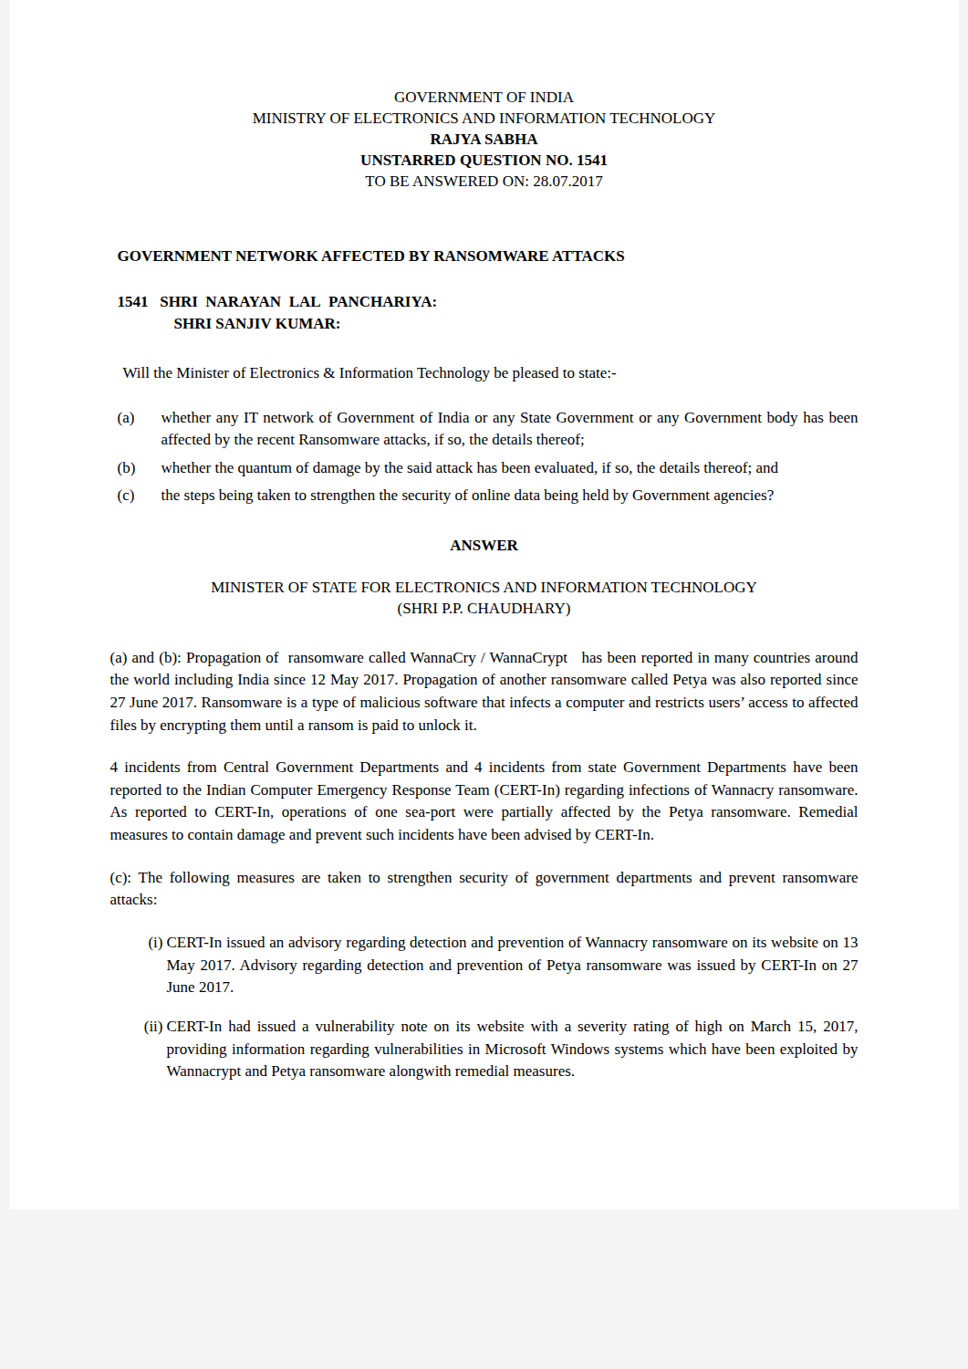GOVERNMENT OF INDIA MINISTRY OF ELECTRONICS AND INFORMATION TECHNOLOGY RAJYA SABHA UNSTARRED QUESTION NO. 1541 TO BE ANSWERED ON: 28.07.2017
GOVERNMENT NETWORK AFFECTED BY RANSOMWARE ATTACKS
1541 SHRI NARAYAN LAL PANCHARIYA: SHRI SANJIV KUMAR:
Will the Minister of Electronics & Information Technology be pleased to state:-
(a) whether any IT network of Government of India or any State Government or any Government body has been affected by the recent Ransomware attacks, if so, the details thereof;
(b) whether the quantum of damage by the said attack has been evaluated, if so, the details thereof; and
(c) the steps being taken to strengthen the security of online data being held by Government agencies?
ANSWER
MINISTER OF STATE FOR ELECTRONICS AND INFORMATION TECHNOLOGY (SHRI P.P. CHAUDHARY)
(a) and (b): Propagation of ransomware called WannaCry / WannaCrypt has been reported in many countries around the world including India since 12 May 2017. Propagation of another ransomware called Petya was also reported since 27 June 2017. Ransomware is a type of malicious software that infects a computer and restricts users’ access to affected files by encrypting them until a ransom is paid to unlock it.
4 incidents from Central Government Departments and 4 incidents from state Government Departments have been reported to the Indian Computer Emergency Response Team (CERT-In) regarding infections of Wannacry ransomware. As reported to CERT-In, operations of one sea-port were partially affected by the Petya ransomware. Remedial measures to contain damage and prevent such incidents have been advised by CERT-In.
(c): The following measures are taken to strengthen security of government departments and prevent ransomware attacks:
(i) CERT-In issued an advisory regarding detection and prevention of Wannacry ransomware on its website on 13 May 2017. Advisory regarding detection and prevention of Petya ransomware was issued by CERT-In on 27 June 2017.
(ii) CERT-In had issued a vulnerability note on its website with a severity rating of high on March 15, 2017, providing information regarding vulnerabilities in Microsoft Windows systems which have been exploited by Wannacrypt and Petya ransomware alongwith remedial measures.